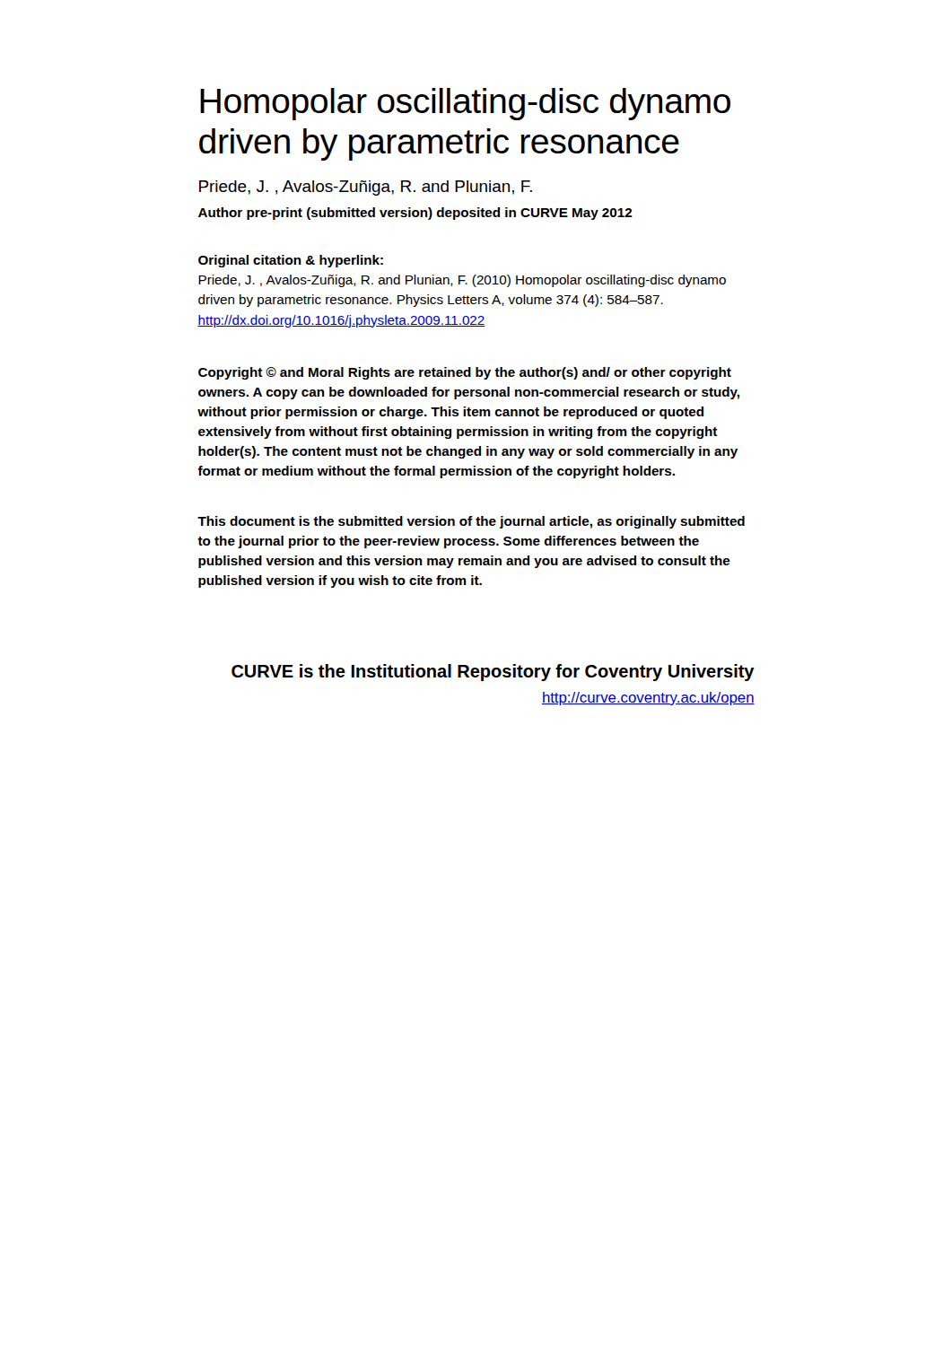Homopolar oscillating-disc dynamo driven by parametric resonance
Priede, J. , Avalos-Zuñiga, R. and Plunian, F.
Author pre-print (submitted version) deposited in CURVE May 2012
Original citation & hyperlink:
Priede, J. , Avalos-Zuñiga, R. and Plunian, F. (2010) Homopolar oscillating-disc dynamo driven by parametric resonance. Physics Letters A, volume 374 (4): 584–587.
http://dx.doi.org/10.1016/j.physleta.2009.11.022
Copyright © and Moral Rights are retained by the author(s) and/ or other copyright owners. A copy can be downloaded for personal non-commercial research or study, without prior permission or charge. This item cannot be reproduced or quoted extensively from without first obtaining permission in writing from the copyright holder(s). The content must not be changed in any way or sold commercially in any format or medium without the formal permission of the copyright holders.
This document is the submitted version of the journal article, as originally submitted to the journal prior to the peer-review process. Some differences between the published version and this version may remain and you are advised to consult the published version if you wish to cite from it.
CURVE is the Institutional Repository for Coventry University
http://curve.coventry.ac.uk/open